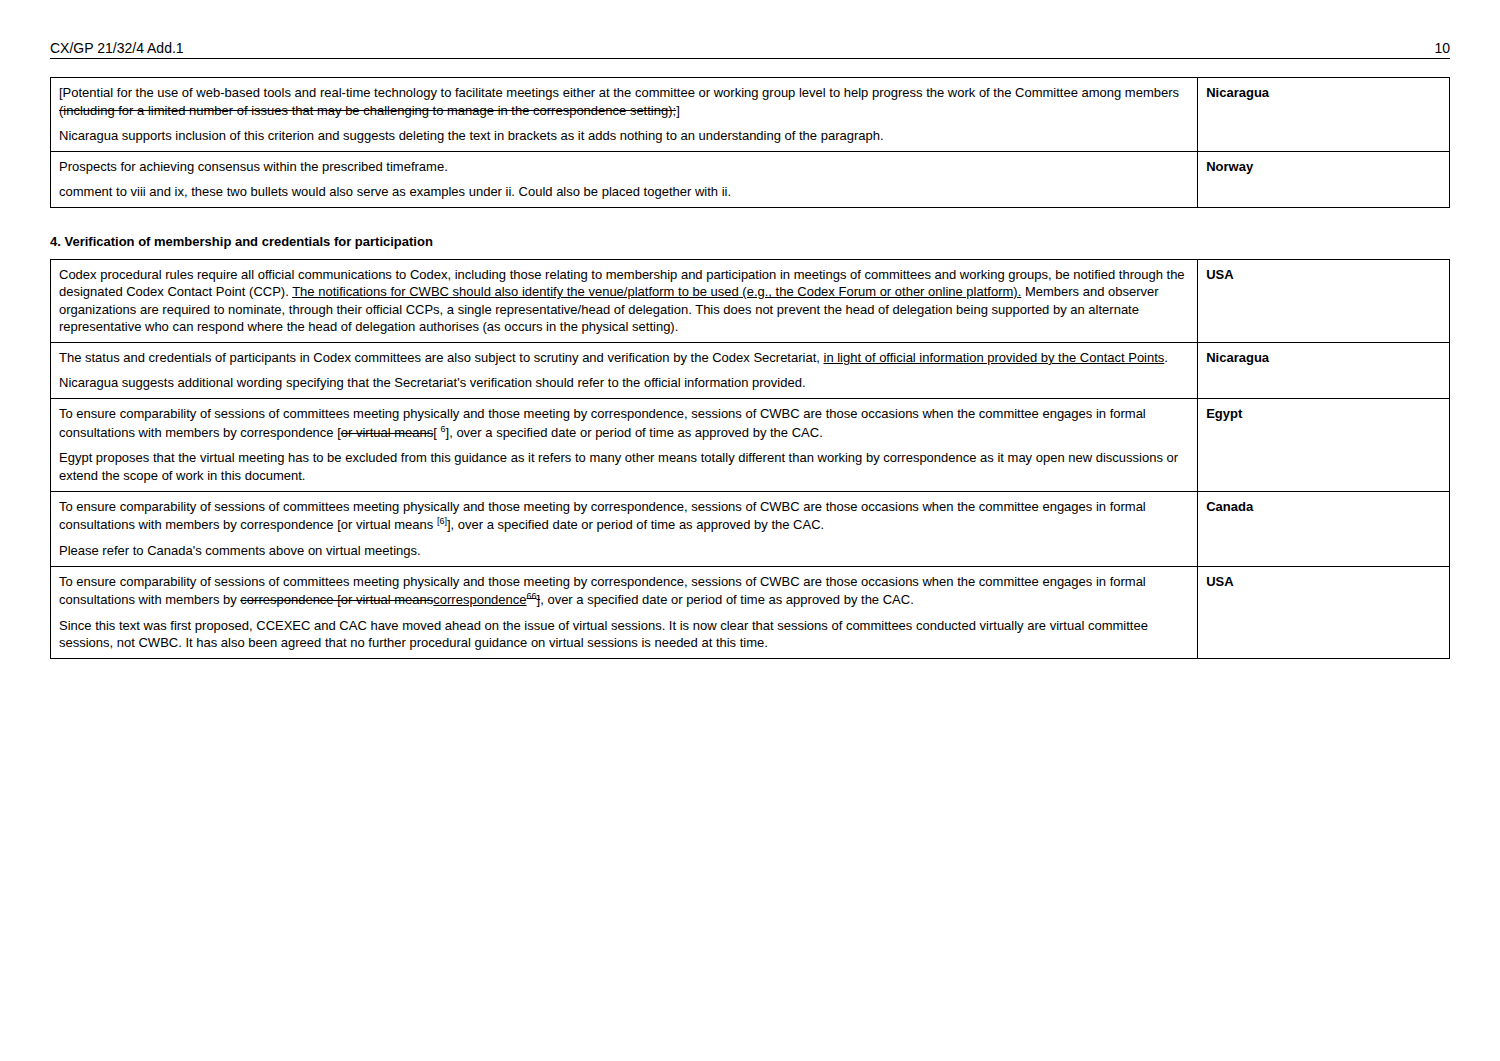CX/GP 21/32/4 Add.1 10
| [Potential for the use of web-based tools and real-time technology to facilitate meetings either at the committee or working group level to help progress the work of the Committee among members (including for a limited number of issues that may be challenging to manage in the correspondence setting); ] Nicaragua supports inclusion of this criterion and suggests deleting the text in brackets as it adds nothing to an understanding of the paragraph. | Nicaragua |
| Prospects for achieving consensus within the prescribed timeframe. comment to viii and ix, these two bullets would also serve as examples under ii. Could also be placed together with ii. | Norway |
4. Verification of membership and credentials for participation
| Codex procedural rules require all official communications to Codex, including those relating to membership and participation in meetings of committees and working groups, be notified through the designated Codex Contact Point (CCP). The notifications for CWBC should also identify the venue/platform to be used (e.g., the Codex Forum or other online platform). Members and observer organizations are required to nominate, through their official CCPs, a single representative/head of delegation. This does not prevent the head of delegation being supported by an alternate representative who can respond where the head of delegation authorises (as occurs in the physical setting). | USA |
| The status and credentials of participants in Codex committees are also subject to scrutiny and verification by the Codex Secretariat, in light of official information provided by the Contact Points . Nicaragua suggests additional wording specifying that the Secretariat's verification should refer to the official information provided. | Nicaragua |
| To ensure comparability of sessions of committees meeting physically and those meeting by correspondence, sessions of CWBC are those occasions when the committee engages in formal consultations with members by correspondence [ or virtual means [ 6 ], over a specified date or period of time as approved by the CAC. Egypt proposes that the virtual meeting has to be excluded from this guidance as it refers to many other means totally different than working by correspondence as it may open new discussions or extend the scope of work in this document. | Egypt |
| To ensure comparability of sessions of committees meeting physically and those meeting by correspondence, sessions of CWBC are those occasions when the committee engages in formal consultations with members by correspondence [or virtual means [6] ], over a specified date or period of time as approved by the CAC. Please refer to Canada's comments above on virtual meetings. | Canada |
| To ensure comparability of sessions of committees meeting physically and those meeting by correspondence, sessions of CWBC are those occasions when the committee engages in formal consultations with members by correspondence [or virtual means correspondence 66 ] , over a specified date or period of time as approved by the CAC. Since this text was first proposed, CCEXEC and CAC have moved ahead on the issue of virtual sessions. It is now clear that sessions of committees conducted virtually are virtual committee sessions, not CWBC. It has also been agreed that no further procedural guidance on virtual sessions is needed at this time. | USA |